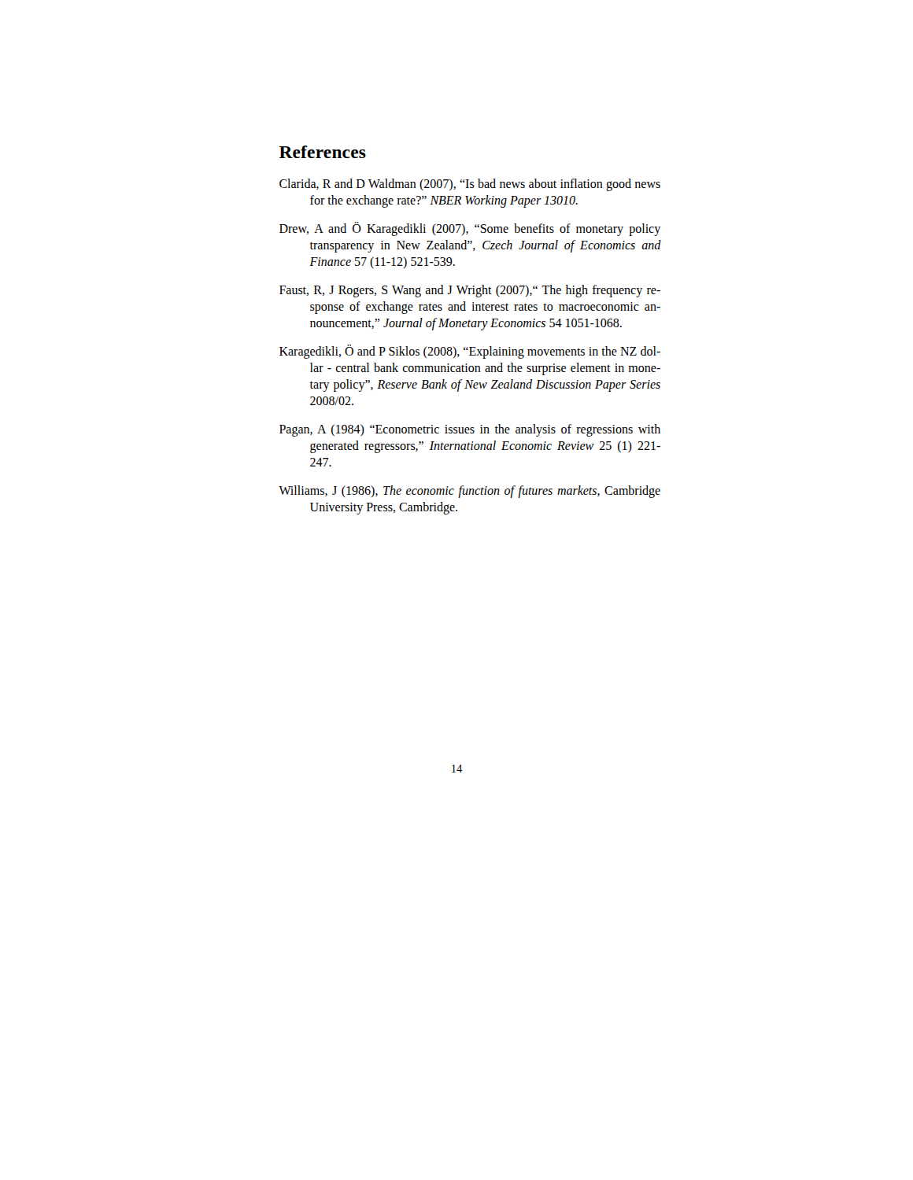References
Clarida, R and D Waldman (2007), “Is bad news about inflation good news for the exchange rate?” NBER Working Paper 13010.
Drew, A and Ö Karagedikli (2007), “Some benefits of monetary policy transparency in New Zealand”, Czech Journal of Economics and Finance 57 (11-12) 521-539.
Faust, R, J Rogers, S Wang and J Wright (2007),“ The high frequency response of exchange rates and interest rates to macroeconomic announcement,” Journal of Monetary Economics 54 1051-1068.
Karagedikli, Ö and P Siklos (2008), “Explaining movements in the NZ dollar - central bank communication and the surprise element in monetary policy”, Reserve Bank of New Zealand Discussion Paper Series 2008/02.
Pagan, A (1984) “Econometric issues in the analysis of regressions with generated regressors,” International Economic Review 25 (1) 221-247.
Williams, J (1986), The economic function of futures markets, Cambridge University Press, Cambridge.
14